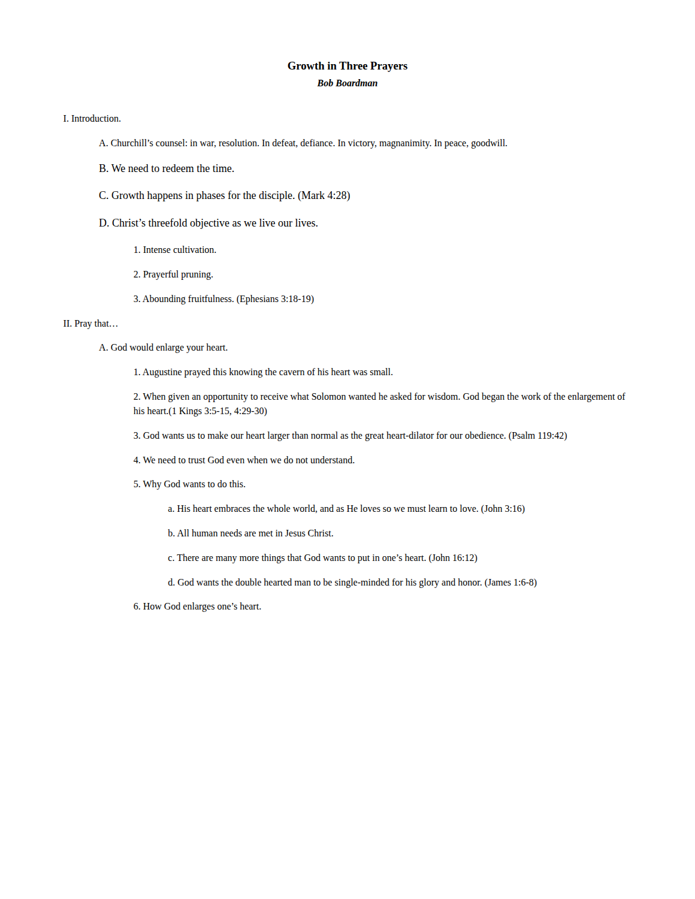Growth in Three Prayers
Bob Boardman
I. Introduction.
A. Churchill’s counsel: in war, resolution. In defeat, defiance. In victory, magnanimity. In peace, goodwill.
B. We need to redeem the time.
C. Growth happens in phases for the disciple. (Mark 4:28)
D. Christ’s threefold objective as we live our lives.
1. Intense cultivation.
2. Prayerful pruning.
3. Abounding fruitfulness. (Ephesians 3:18-19)
II. Pray that…
A. God would enlarge your heart.
1. Augustine prayed this knowing the cavern of his heart was small.
2. When given an opportunity to receive what Solomon wanted he asked for wisdom. God began the work of the enlargement of his heart.(1 Kings 3:5-15, 4:29-30)
3. God wants us to make our heart larger than normal as the great heart-dilator for our obedience. (Psalm 119:42)
4. We need to trust God even when we do not understand.
5. Why God wants to do this.
a. His heart embraces the whole world, and as He loves so we must learn to love. (John 3:16)
b. All human needs are met in Jesus Christ.
c. There are many more things that God wants to put in one’s heart. (John 16:12)
d. God wants the double hearted man to be single-minded for his glory and honor. (James 1:6-8)
6. How God enlarges one’s heart.